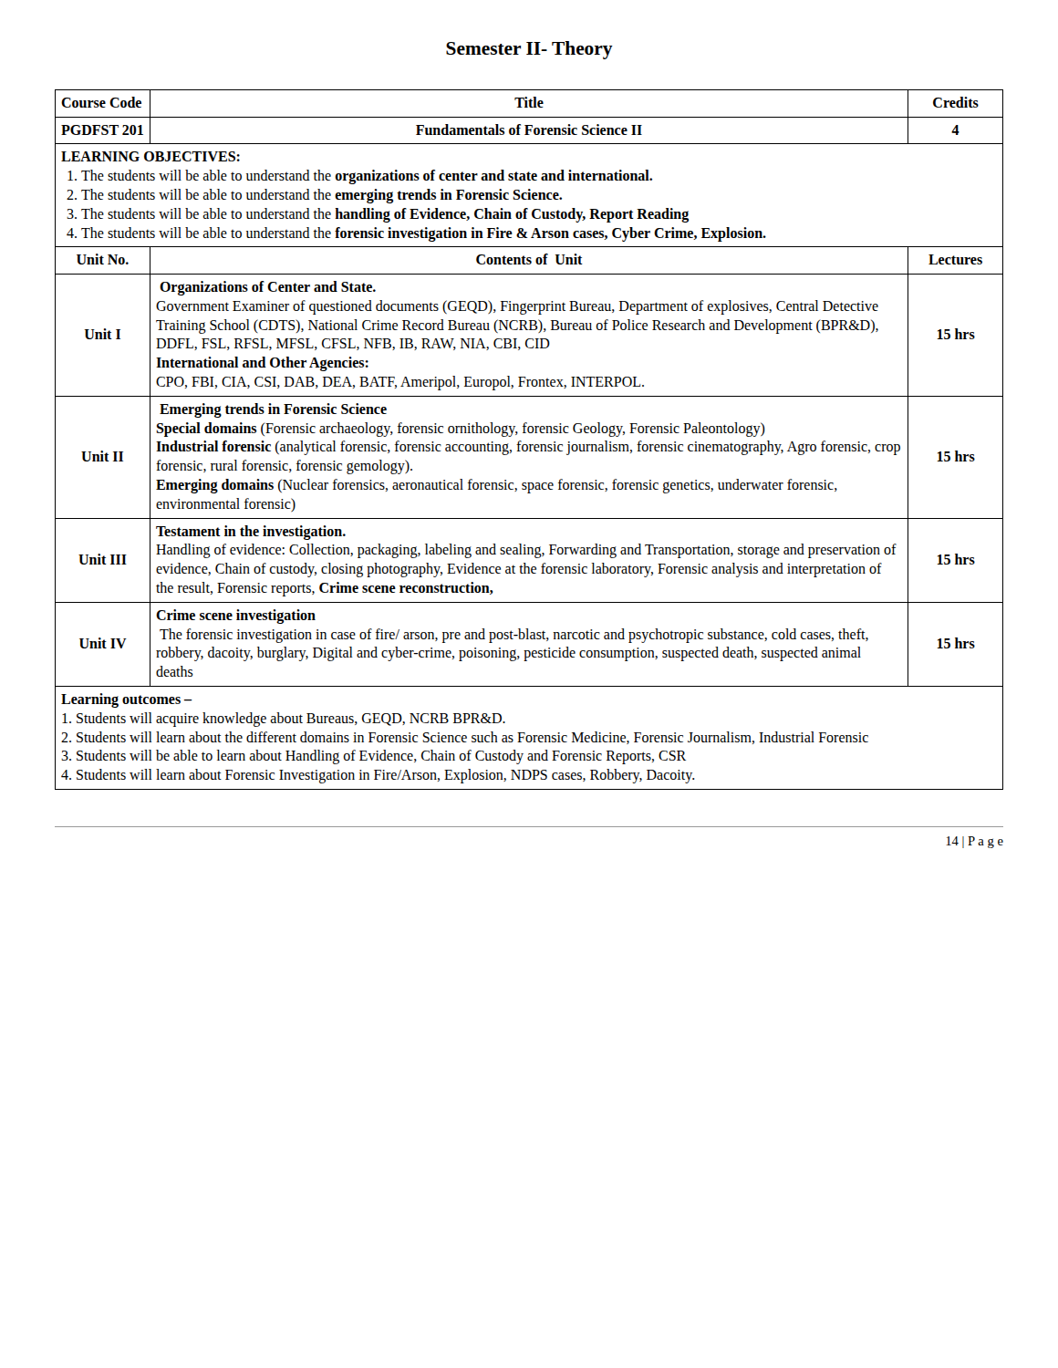Semester II- Theory
| Course Code | Title | Credits |
| PGDFST 201 | Fundamentals of Forensic Science II | 4 |
| LEARNING OBJECTIVES: The students will be able to understand the organizations of center and state and international. The students will be able to understand the emerging trends in Forensic Science. The students will be able to understand the handling of Evidence, Chain of Custody, Report Reading The students will be able to understand the forensic investigation in Fire & Arson cases, Cyber Crime, Explosion. |
| Unit No. | Contents of Unit | Lectures |
| Unit I | Organizations of Center and State. Government Examiner of questioned documents (GEQD), Fingerprint Bureau, Department of explosives, Central Detective Training School (CDTS), National Crime Record Bureau (NCRB), Bureau of Police Research and Development (BPR&D), DDFL, FSL, RFSL, MFSL, CFSL, NFB, IB, RAW, NIA, CBI, CID International and Other Agencies: CPO, FBI, CIA, CSI, DAB, DEA, BATF, Ameripol, Europol, Frontex, INTERPOL. | 15 hrs |
| Unit II | Emerging trends in Forensic Science Special domains (Forensic archaeology, forensic ornithology, forensic Geology, Forensic Paleontology) Industrial forensic (analytical forensic, forensic accounting, forensic journalism, forensic cinematography, Agro forensic, crop forensic, rural forensic, forensic gemology). Emerging domains (Nuclear forensics, aeronautical forensic, space forensic, forensic genetics, underwater forensic, environmental forensic) | 15 hrs |
| Unit III | Testament in the investigation. Handling of evidence: Collection, packaging, labeling and sealing, Forwarding and Transportation, storage and preservation of evidence, Chain of custody, closing photography, Evidence at the forensic laboratory, Forensic analysis and interpretation of the result, Forensic reports, Crime scene reconstruction, | 15 hrs |
| Unit IV | Crime scene investigation The forensic investigation in case of fire/ arson, pre and post-blast, narcotic and psychotropic substance, cold cases, theft, robbery, dacoity, burglary, Digital and cyber-crime, poisoning, pesticide consumption, suspected death, suspected animal deaths | 15 hrs |
| Learning outcomes – 1. Students will acquire knowledge about Bureaus, GEQD, NCRB BPR&D. 2. Students will learn about the different domains in Forensic Science such as Forensic Medicine, Forensic Journalism, Industrial Forensic 3. Students will be able to learn about Handling of Evidence, Chain of Custody and Forensic Reports, CSR 4. Students will learn about Forensic Investigation in Fire/Arson, Explosion, NDPS cases, Robbery, Dacoity. |
14 | P a g e